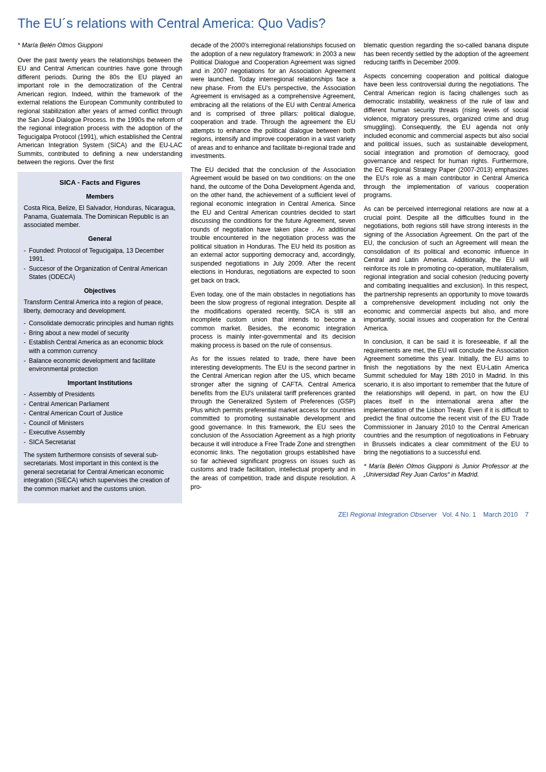The EU´s relations with Central America: Quo Vadis?
* María Belén Olmos Giupponi
Over the past twenty years the relationships between the EU and Central American countries have gone through different periods. During the 80s the EU played an important role in the democratization of the Central American region. Indeed, within the framework of the external relations the European Community contributed to regional stabilization after years of armed conflict through the San José Dialogue Process. In the 1990s the reform of the regional integration process with the adoption of the Tegucigalpa Protocol (1991), which established the Central American Integration System (SICA) and the EU-LAC Summits, contributed to defining a new understanding between the regions. Over the first
SICA - Facts and Figures
Members
Costa Rica, Belize, El Salvador, Honduras, Nicaragua, Panama, Guatemala. The Dominican Republic is an associated member.
General
Founded: Protocol of Tegucigalpa, 13 December 1991.
Succesor of the Organization of Central American States (ODECA)
Objectives
Transform Central America into a region of peace, liberty, democracy and development.
Consolidate democratic principles and human rights
Bring about a new model of security
Establish Central America as an economic block with a common currency
Balance economic development and facilitate environmental protection
Important Institutions
Assembly of Presidents
Central American Parliament
Central American Court of Justice
Council of Ministers
Executive Assembly
SICA Secretariat
The system furthermore consists of several sub-secretariats. Most important in this context is the general secretariat for Central American economic integration (SIECA) which supervises the creation of the common market and the customs union.
decade of the 2000's interregional relationships focused on the adoption of a new regulatory framework: in 2003 a new Political Dialogue and Cooperation Agreement was signed and in 2007 negotiations for an Association Agreement were launched. Today interregional relationships face a new phase. From the EU's perspective, the Association Agreement is envisaged as a comprehensive Agreement, embracing all the relations of the EU with Central America and is comprised of three pillars: political dialogue, cooperation and trade. Through the agreement the EU attempts to enhance the political dialogue between both regions, intensify and improve cooperation in a vast variety of areas and to enhance and facilitate bi-regional trade and investments.
The EU decided that the conclusion of the Association Agreement would be based on two conditions: on the one hand, the outcome of the Doha Development Agenda and, on the other hand, the achievement of a sufficient level of regional economic integration in Central America. Since the EU and Central American countries decided to start discussing the conditions for the future Agreement, seven rounds of negotiation have taken place . An additional trouble encountered in the negotiation process was the political situation in Honduras. The EU held its position as an external actor supporting democracy and, accordingly, suspended negotiations in July 2009. After the recent elections in Honduras, negotiations are expected to soon get back on track.
Even today, one of the main obstacles in negotiations has been the slow progress of regional integration. Despite all the modifications operated recently, SICA is still an incomplete custom union that intends to become a common market. Besides, the economic integration process is mainly inter-governmental and its decision making process is based on the rule of consensus.
As for the issues related to trade, there have been interesting developments. The EU is the second partner in the Central American region after the US, which became stronger after the signing of CAFTA. Central America benefits from the EU's unilateral tariff preferences granted through the Generalized System of Preferences (GSP) Plus which permits preferential market access for countries committed to promoting sustainable development and good governance. In this framework, the EU sees the conclusion of the Association Agreement as a high priority because it will introduce a Free Trade Zone and strengthen economic links. The negotiation groups established have so far achieved significant progress on issues such as customs and trade facilitation, intellectual property and in the areas of competition, trade and dispute resolution. A pro-
blematic question regarding the so-called banana dispute has been recently settled by the adoption of the agreement reducing tariffs in December 2009.
Aspects concerning cooperation and political dialogue have been less controversial during the negotiations. The Central American region is facing challenges such as democratic instability, weakness of the rule of law and different human security threats (rising levels of social violence, migratory pressures, organized crime and drug smuggling). Consequently, the EU agenda not only included economic and commercial aspects but also social and political issues, such as sustainable development, social integration and promotion of democracy, good governance and respect for human rights. Furthermore, the EC Regional Strategy Paper (2007-2013) emphasizes the EU's role as a main contributor in Central America through the implementation of various cooperation programs.
As can be perceived interregional relations are now at a crucial point. Despite all the difficulties found in the negotiations, both regions still have strong interests in the signing of the Association Agreement. On the part of the EU, the conclusion of such an Agreement will mean the consolidation of its political and economic influence in Central and Latin America. Additionally, the EU will reinforce its role in promoting co-operation, multilateralism, regional integration and social cohesion (reducing poverty and combating inequalities and exclusion). In this respect, the partnership represents an opportunity to move towards a comprehensive development including not only the economic and commercial aspects but also, and more importantly, social issues and cooperation for the Central America.
In conclusion, it can be said it is foreseeable, if all the requirements are met, the EU will conclude the Association Agreement sometime this year. Initially, the EU aims to finish the negotiations by the next EU-Latin America Summit scheduled for May 18th 2010 in Madrid. In this scenario, it is also important to remember that the future of the relationships will depend, in part, on how the EU places itself in the international arena after the implementation of the Lisbon Treaty. Even if it is difficult to predict the final outcome the recent visit of the EU Trade Commissioner in January 2010 to the Central American countries and the resumption of negotioations in February in Brussels indicates a clear commitment of the EU to bring the negotiations to a successful end.
* María Belén Olmos Giupponi is Junior Professor at the „Universidad Rey Juan Carlos“ in Madrid.
ZEI Regional Integration Observer Vol. 4 No. 1 March 20107